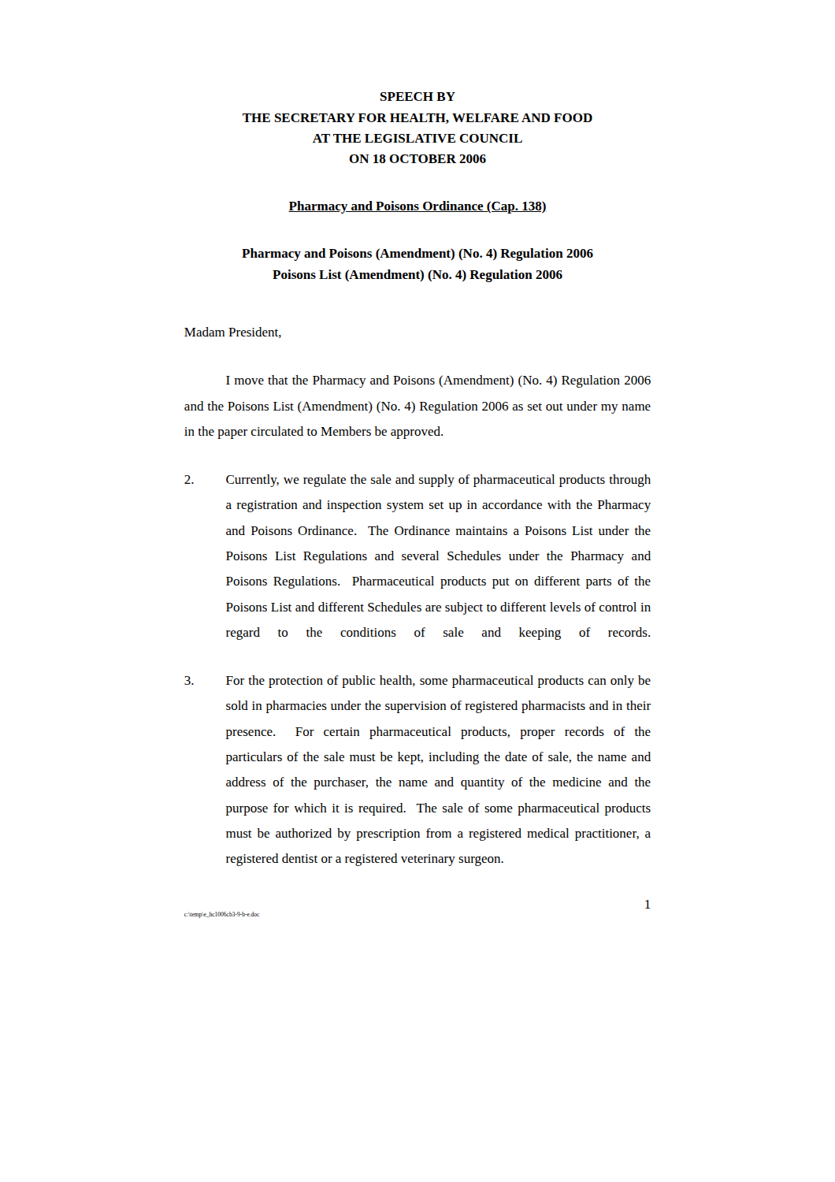SPEECH BY THE SECRETARY FOR HEALTH, WELFARE AND FOOD AT THE LEGISLATIVE COUNCIL ON 18 OCTOBER 2006
Pharmacy and Poisons Ordinance (Cap. 138)
Pharmacy and Poisons (Amendment) (No. 4) Regulation 2006 Poisons List (Amendment) (No. 4) Regulation 2006
Madam President,
I move that the Pharmacy and Poisons (Amendment) (No. 4) Regulation 2006 and the Poisons List (Amendment) (No. 4) Regulation 2006 as set out under my name in the paper circulated to Members be approved.
2.
Currently, we regulate the sale and supply of pharmaceutical products through a registration and inspection system set up in accordance with the Pharmacy and Poisons Ordinance. The Ordinance maintains a Poisons List under the Poisons List Regulations and several Schedules under the Pharmacy and Poisons Regulations. Pharmaceutical products put on different parts of the Poisons List and different Schedules are subject to different levels of control in regard to the conditions of sale and keeping of records.
3.
For the protection of public health, some pharmaceutical products can only be sold in pharmacies under the supervision of registered pharmacists and in their presence. For certain pharmaceutical products, proper records of the particulars of the sale must be kept, including the date of sale, the name and address of the purchaser, the name and quantity of the medicine and the purpose for which it is required. The sale of some pharmaceutical products must be authorized by prescription from a registered medical practitioner, a registered dentist or a registered veterinary surgeon.
c:\temp\e_hc1006cb3-9-b-e.doc
1